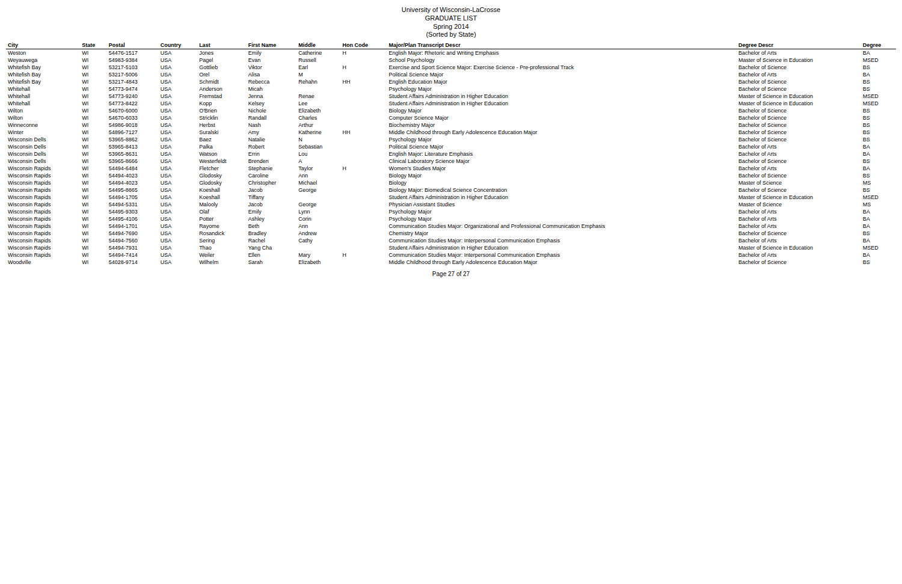University of Wisconsin-LaCrosse
GRADUATE LIST
Spring 2014
(Sorted by State)
| City | State | Postal | Country | Last | First Name | Middle | Hon Code | Major/Plan Transcript Descr | Degree Descr | Degree |
| --- | --- | --- | --- | --- | --- | --- | --- | --- | --- | --- |
| Weston | WI | 54476-1517 | USA | Jones | Emily | Catherine | H | English Major: Rhetoric and Writing Emphasis | Bachelor of Arts | BA |
| Weyauwega | WI | 54983-9384 | USA | Pagel | Evan | Russell | | School Psychology | Master of Science in Education | MSED |
| Whitefish Bay | WI | 53217-5103 | USA | Gottlieb | Viktor | Earl | H | Exercise and Sport Science Major: Exercise Science - Pre-professional Track | Bachelor of Science | BS |
| Whitefish Bay | WI | 53217-5006 | USA | Orel | Alisa | M | | Political Science Major | Bachelor of Arts | BA |
| Whitefish Bay | WI | 53217-4843 | USA | Schmidt | Rebecca | Rehahn | HH | English Education Major | Bachelor of Science | BS |
| Whitehall | WI | 54773-9474 | USA | Anderson | Micah | | | Psychology Major | Bachelor of Science | BS |
| Whitehall | WI | 54773-9240 | USA | Fremstad | Jenna | Renae | | Student Affairs Administration in Higher Education | Master of Science in Education | MSED |
| Whitehall | WI | 54773-8422 | USA | Kopp | Kelsey | Lee | | Student Affairs Administration in Higher Education | Master of Science in Education | MSED |
| Wilton | WI | 54670-6000 | USA | O'Brien | Nichole | Elizabeth | | Biology Major | Bachelor of Science | BS |
| Wilton | WI | 54670-6033 | USA | Stricklin | Randall | Charles | | Computer Science Major | Bachelor of Science | BS |
| Winneconne | WI | 54986-9018 | USA | Herbst | Nash | Arthur | | Biochemistry Major | Bachelor of Science | BS |
| Winter | WI | 54896-7127 | USA | Suralski | Amy | Katherine | HH | Middle Childhood through Early Adolescence Education Major | Bachelor of Science | BS |
| Wisconsin Dells | WI | 53965-8862 | USA | Baez | Natalie | N | | Psychology Major | Bachelor of Science | BS |
| Wisconsin Dells | WI | 53965-8413 | USA | Palka | Robert | Sebastian | | Political Science Major | Bachelor of Arts | BA |
| Wisconsin Dells | WI | 53965-8631 | USA | Watson | Errin | Lou | | English Major: Literature Emphasis | Bachelor of Arts | BA |
| Wisconsin Dells | WI | 53965-8666 | USA | Westerfeldt | Brenden | A | | Clinical Laboratory Science Major | Bachelor of Science | BS |
| Wisconsin Rapids | WI | 54494-6484 | USA | Fletcher | Stephanie | Taylor | H | Women's Studies Major | Bachelor of Arts | BA |
| Wisconsin Rapids | WI | 54494-4023 | USA | Glodosky | Caroline | Ann | | Biology Major | Bachelor of Science | BS |
| Wisconsin Rapids | WI | 54494-4023 | USA | Glodosky | Christopher | Michael | | Biology | Master of Science | MS |
| Wisconsin Rapids | WI | 54495-8865 | USA | Koeshall | Jacob | George | | Biology Major: Biomedical Science Concentration | Bachelor of Science | BS |
| Wisconsin Rapids | WI | 54494-1705 | USA | Koeshall | Tiffany | | | Student Affairs Administration in Higher Education | Master of Science in Education | MSED |
| Wisconsin Rapids | WI | 54494-5331 | USA | Malooly | Jacob | George | | Physician Assistant Studies | Master of Science | MS |
| Wisconsin Rapids | WI | 54495-9303 | USA | Olaf | Emily | Lynn | | Psychology Major | Bachelor of Arts | BA |
| Wisconsin Rapids | WI | 54495-4106 | USA | Potter | Ashley | Corin | | Psychology Major | Bachelor of Arts | BA |
| Wisconsin Rapids | WI | 54494-1701 | USA | Rayome | Beth | Ann | | Communication Studies Major: Organizational and Professional Communication Emphasis | Bachelor of Arts | BA |
| Wisconsin Rapids | WI | 54494-7690 | USA | Rosandick | Bradley | Andrew | | Chemistry Major | Bachelor of Science | BS |
| Wisconsin Rapids | WI | 54494-7560 | USA | Sering | Rachel | Cathy | | Communication Studies Major: Interpersonal Communication Emphasis | Bachelor of Arts | BA |
| Wisconsin Rapids | WI | 54494-7931 | USA | Thao | Yang Cha | | | Student Affairs Administration in Higher Education | Master of Science in Education | MSED |
| Wisconsin Rapids | WI | 54494-7414 | USA | Weiler | Ellen | Mary | H | Communication Studies Major: Interpersonal Communication Emphasis | Bachelor of Arts | BA |
| Woodville | WI | 54028-9714 | USA | Wilhelm | Sarah | Elizabeth | | Middle Childhood through Early Adolescence Education Major | Bachelor of Science | BS |
Page 27 of 27